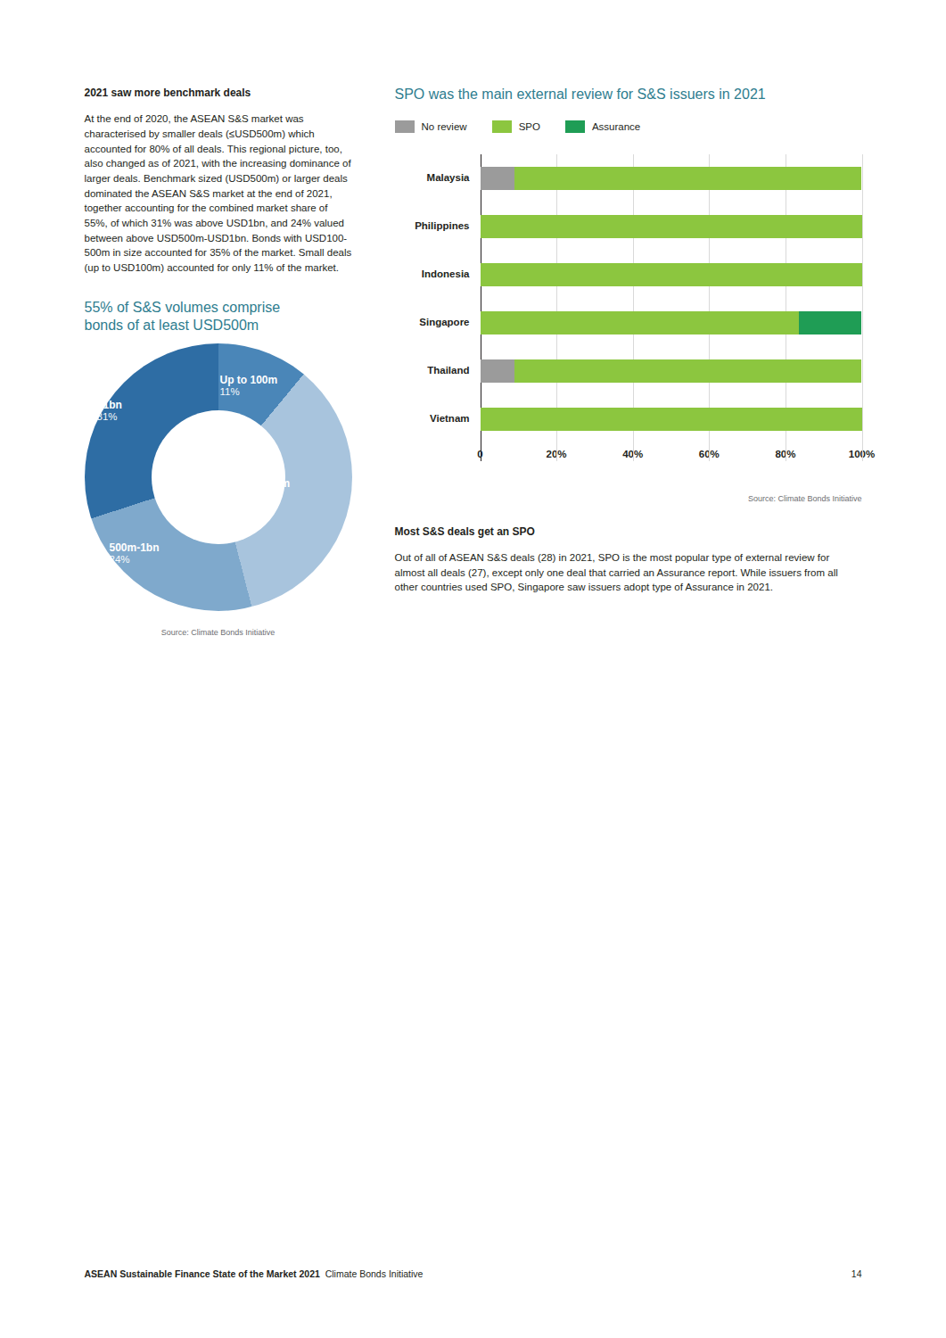2021 saw more benchmark deals
At the end of 2020, the ASEAN S&S market was characterised by smaller deals (≤USD500m) which accounted for 80% of all deals. This regional picture, too, also changed as of 2021, with the increasing dominance of larger deals. Benchmark sized (USD500m) or larger deals dominated the ASEAN S&S market at the end of 2021, together accounting for the combined market share of 55%, of which 31% was above USD1bn, and 24% valued between above USD500m-USD1bn. Bonds with USD100-500m in size accounted for 35% of the market. Small deals (up to USD100m) accounted for only 11% of the market.
55% of S&S volumes comprise
bonds of at least USD500m
Up to 100m 11%
100-500m 35%
500m-1bn 24%
>1bn 31%
Source: Climate Bonds Initiative
SPO was the main external review for S&S issuers in 2021
No review
SPO
Assurance
Malaysia
Philippines
Indonesia
Singapore
Thailand
Vietnam
0 20% 40% 60% 80% 100%
Source: Climate Bonds Initiative
Most S&S deals get an SPO
Out of all of ASEAN S&S deals (28) in 2021, SPO is the most popular type of external review for almost all deals (27), except only one deal that carried an Assurance report. While issuers from all other countries used SPO, Singapore saw issuers adopt type of Assurance in 2021.
ASEAN Sustainable Finance State of the Market 2021 Climate Bonds Initiative
14